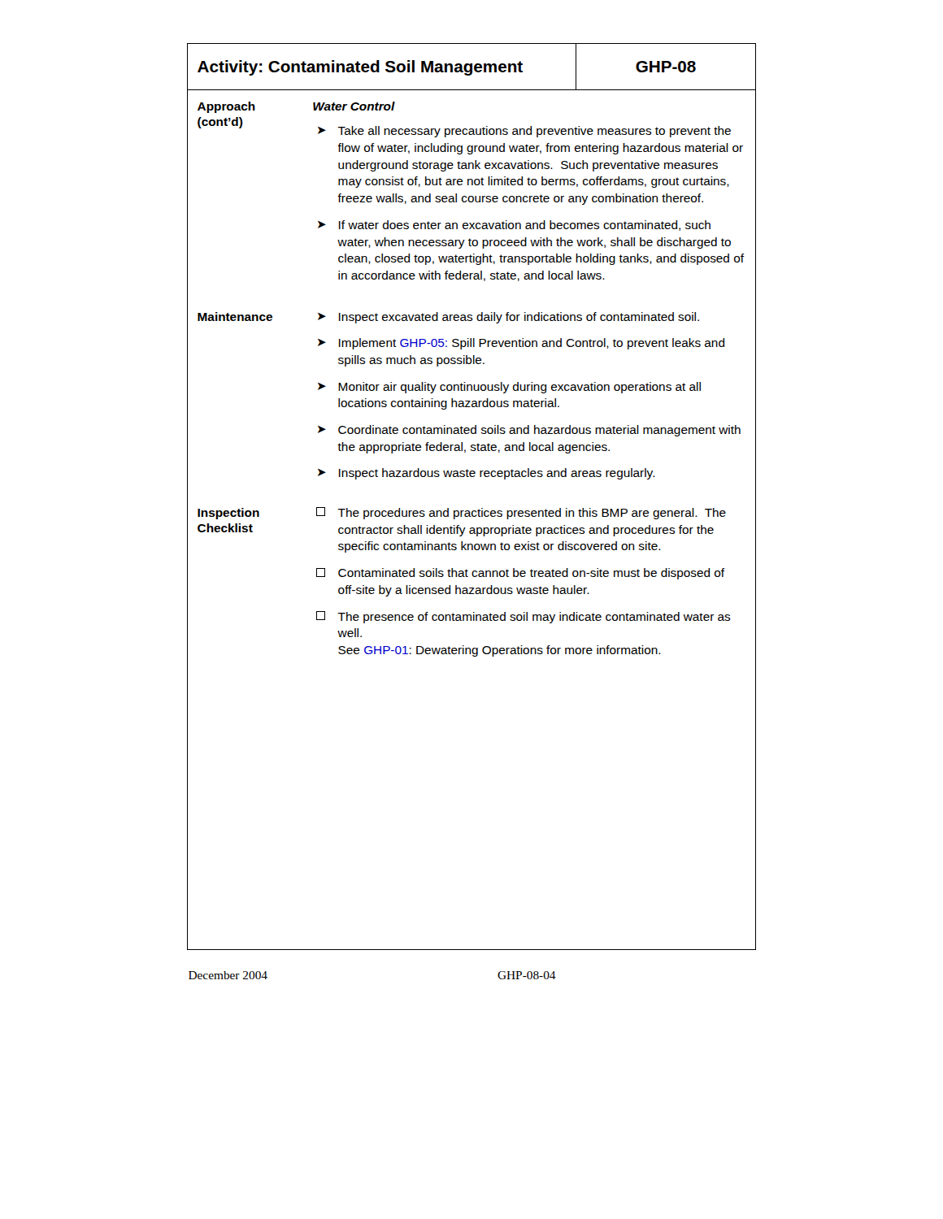Activity: Contaminated Soil Management
GHP-08
Approach
(cont’d)
Water Control
Take all necessary precautions and preventive measures to prevent the flow of water, including ground water, from entering hazardous material or underground storage tank excavations. Such preventative measures may consist of, but are not limited to berms, cofferdams, grout curtains, freeze walls, and seal course concrete or any combination thereof.
If water does enter an excavation and becomes contaminated, such water, when necessary to proceed with the work, shall be discharged to clean, closed top, watertight, transportable holding tanks, and disposed of in accordance with federal, state, and local laws.
Maintenance
Inspect excavated areas daily for indications of contaminated soil.
Implement GHP-05: Spill Prevention and Control, to prevent leaks and spills as much as possible.
Monitor air quality continuously during excavation operations at all locations containing hazardous material.
Coordinate contaminated soils and hazardous material management with the appropriate federal, state, and local agencies.
Inspect hazardous waste receptacles and areas regularly.
Inspection
Checklist
The procedures and practices presented in this BMP are general. The contractor shall identify appropriate practices and procedures for the specific contaminants known to exist or discovered on site.
Contaminated soils that cannot be treated on-site must be disposed of off-site by a licensed hazardous waste hauler.
The presence of contaminated soil may indicate contaminated water as well.
See GHP-01: Dewatering Operations for more information.
December 2004
GHP-08-04